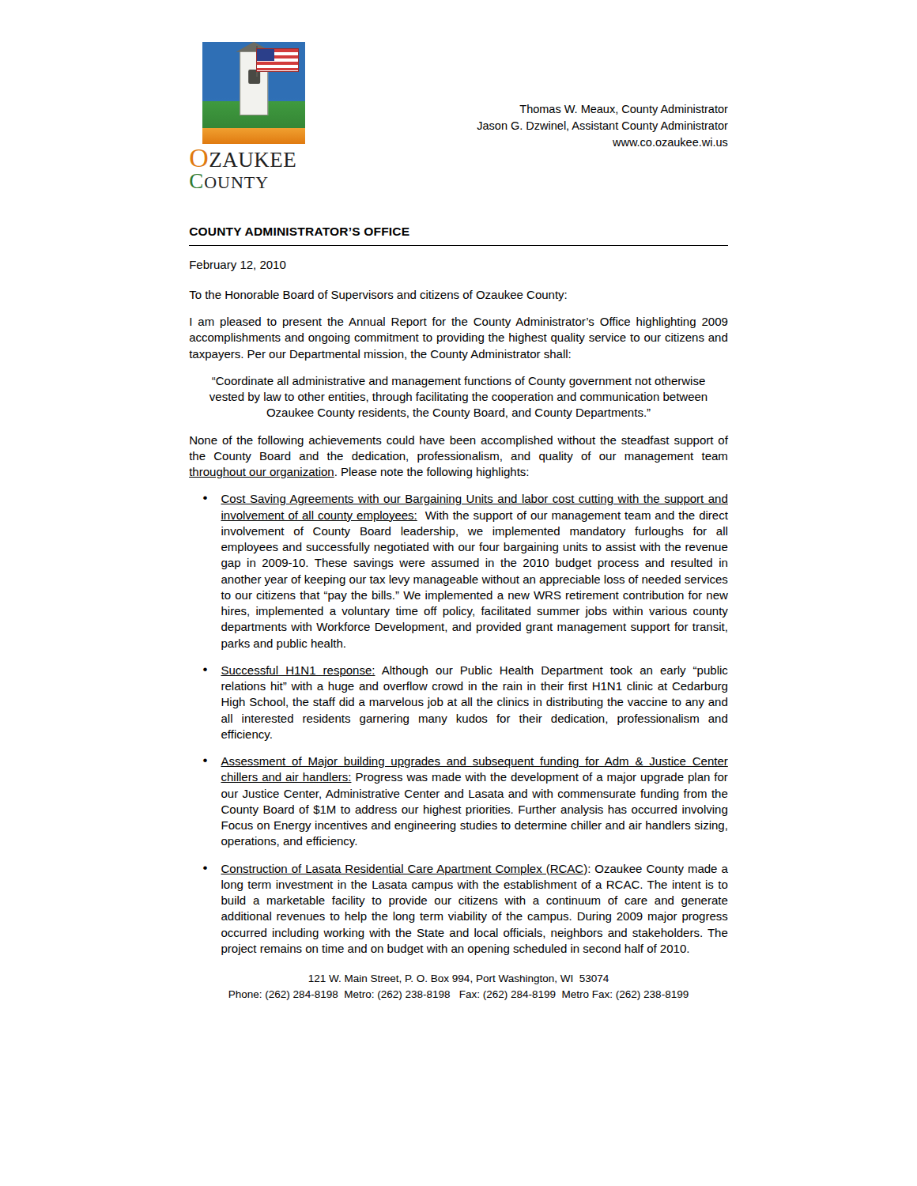OZAUKEE
COUNTY
COUNTY ADMINISTRATOR’S OFFICE
Thomas W. Meaux, County Administrator
Jason G. Dzwinel, Assistant County Administrator
www.co.ozaukee.wi.us
February 12, 2010
To the Honorable Board of Supervisors and citizens of Ozaukee County:
I am pleased to present the Annual Report for the County Administrator’s Office highlighting 2009 accomplishments and ongoing commitment to providing the highest quality service to our citizens and taxpayers. Per our Departmental mission, the County Administrator shall:
“Coordinate all administrative and management functions of County government not otherwise vested by law to other entities, through facilitating the cooperation and communication between Ozaukee County residents, the County Board, and County Departments.”
None of the following achievements could have been accomplished without the steadfast support of the County Board and the dedication, professionalism, and quality of our management team throughout our organization. Please note the following highlights:
Cost Saving Agreements with our Bargaining Units and labor cost cutting with the support and involvement of all county employees: With the support of our management team and the direct involvement of County Board leadership, we implemented mandatory furloughs for all employees and successfully negotiated with our four bargaining units to assist with the revenue gap in 2009-10. These savings were assumed in the 2010 budget process and resulted in another year of keeping our tax levy manageable without an appreciable loss of needed services to our citizens that “pay the bills.” We implemented a new WRS retirement contribution for new hires, implemented a voluntary time off policy, facilitated summer jobs within various county departments with Workforce Development, and provided grant management support for transit, parks and public health.
Successful H1N1 response: Although our Public Health Department took an early “public relations hit” with a huge and overflow crowd in the rain in their first H1N1 clinic at Cedarburg High School, the staff did a marvelous job at all the clinics in distributing the vaccine to any and all interested residents garnering many kudos for their dedication, professionalism and efficiency.
Assessment of Major building upgrades and subsequent funding for Adm & Justice Center chillers and air handlers: Progress was made with the development of a major upgrade plan for our Justice Center, Administrative Center and Lasata and with commensurate funding from the County Board of $1M to address our highest priorities. Further analysis has occurred involving Focus on Energy incentives and engineering studies to determine chiller and air handlers sizing, operations, and efficiency.
Construction of Lasata Residential Care Apartment Complex (RCAC): Ozaukee County made a long term investment in the Lasata campus with the establishment of a RCAC. The intent is to build a marketable facility to provide our citizens with a continuum of care and generate additional revenues to help the long term viability of the campus. During 2009 major progress occurred including working with the State and local officials, neighbors and stakeholders. The project remains on time and on budget with an opening scheduled in second half of 2010.
121 W. Main Street, P. O. Box 994, Port Washington, WI 53074
Phone: (262) 284-8198 Metro: (262) 238-8198 Fax: (262) 284-8199 Metro Fax: (262) 238-8199